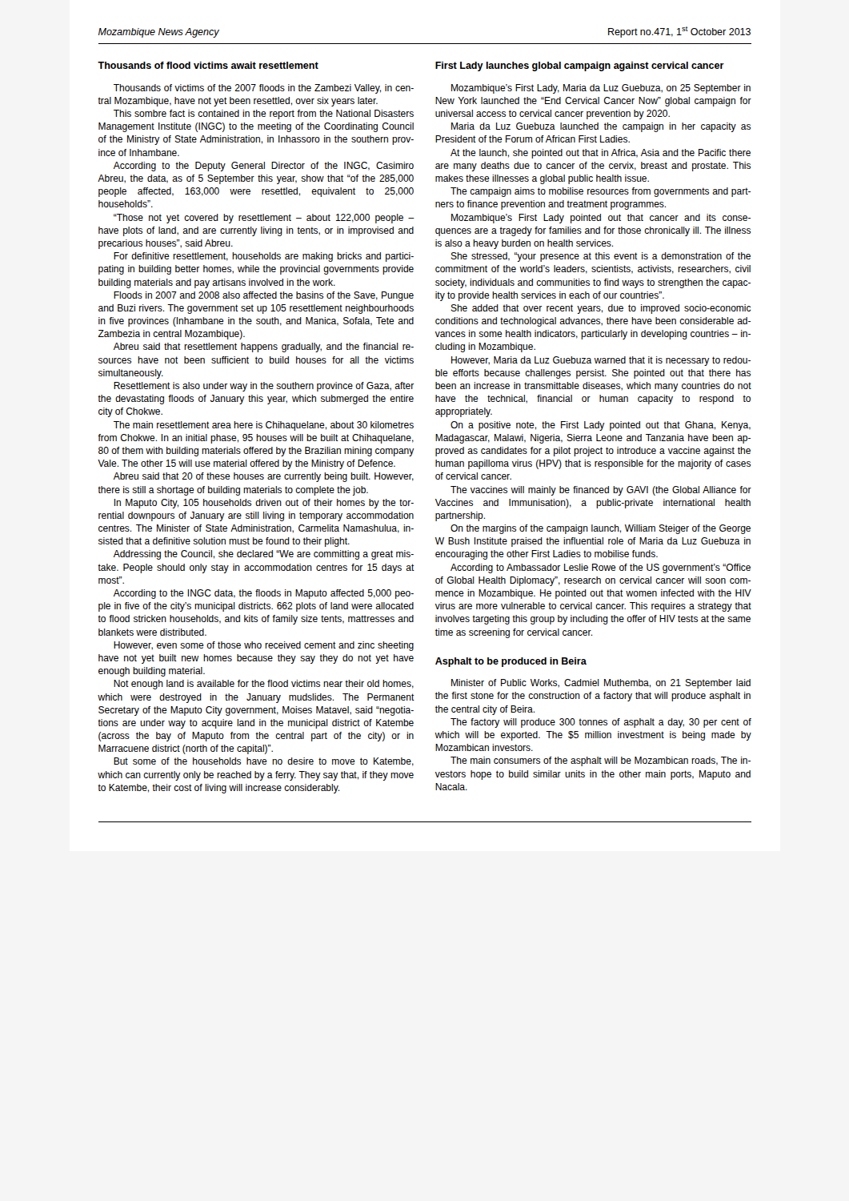Mozambique News Agency
Report no.471, 1st October 2013
Thousands of flood victims await resettlement
Thousands of victims of the 2007 floods in the Zambezi Valley, in central Mozambique, have not yet been resettled, over six years later.
This sombre fact is contained in the report from the National Disasters Management Institute (INGC) to the meeting of the Coordinating Council of the Ministry of State Administration, in Inhassoro in the southern province of Inhambane.
According to the Deputy General Director of the INGC, Casimiro Abreu, the data, as of 5 September this year, show that “of the 285,000 people affected, 163,000 were resettled, equivalent to 25,000 households”.
“Those not yet covered by resettlement – about 122,000 people – have plots of land, and are currently living in tents, or in improvised and precarious houses”, said Abreu.
For definitive resettlement, households are making bricks and participating in building better homes, while the provincial governments provide building materials and pay artisans involved in the work.
Floods in 2007 and 2008 also affected the basins of the Save, Pungue and Buzi rivers. The government set up 105 resettlement neighbourhoods in five provinces (Inhambane in the south, and Manica, Sofala, Tete and Zambezia in central Mozambique).
Abreu said that resettlement happens gradually, and the financial resources have not been sufficient to build houses for all the victims simultaneously.
Resettlement is also under way in the southern province of Gaza, after the devastating floods of January this year, which submerged the entire city of Chokwe.
The main resettlement area here is Chihaquelane, about 30 kilometres from Chokwe. In an initial phase, 95 houses will be built at Chihaquelane, 80 of them with building materials offered by the Brazilian mining company Vale. The other 15 will use material offered by the Ministry of Defence.
Abreu said that 20 of these houses are currently being built. However, there is still a shortage of building materials to complete the job.
In Maputo City, 105 households driven out of their homes by the torrential downpours of January are still living in temporary accommodation centres. The Minister of State Administration, Carmelita Namashulua, insisted that a definitive solution must be found to their plight.
Addressing the Council, she declared “We are committing a great mistake. People should only stay in accommodation centres for 15 days at most”.
According to the INGC data, the floods in Maputo affected 5,000 people in five of the city’s municipal districts. 662 plots of land were allocated to flood stricken households, and kits of family size tents, mattresses and blankets were distributed.
However, even some of those who received cement and zinc sheeting have not yet built new homes because they say they do not yet have enough building material.
Not enough land is available for the flood victims near their old homes, which were destroyed in the January mudslides. The Permanent Secretary of the Maputo City government, Moises Matavel, said “negotiations are under way to acquire land in the municipal district of Katembe (across the bay of Maputo from the central part of the city) or in Marracuene district (north of the capital)”.
But some of the households have no desire to move to Katembe, which can currently only be reached by a ferry. They say that, if they move to Katembe, their cost of living will increase considerably.
First Lady launches global campaign against cervical cancer
Mozambique’s First Lady, Maria da Luz Guebuza, on 25 September in New York launched the “End Cervical Cancer Now” global campaign for universal access to cervical cancer prevention by 2020.
Maria da Luz Guebuza launched the campaign in her capacity as President of the Forum of African First Ladies.
At the launch, she pointed out that in Africa, Asia and the Pacific there are many deaths due to cancer of the cervix, breast and prostate. This makes these illnesses a global public health issue.
The campaign aims to mobilise resources from governments and partners to finance prevention and treatment programmes.
Mozambique’s First Lady pointed out that cancer and its consequences are a tragedy for families and for those chronically ill. The illness is also a heavy burden on health services.
She stressed, “your presence at this event is a demonstration of the commitment of the world’s leaders, scientists, activists, researchers, civil society, individuals and communities to find ways to strengthen the capacity to provide health services in each of our countries”.
She added that over recent years, due to improved socio-economic conditions and technological advances, there have been considerable advances in some health indicators, particularly in developing countries – including in Mozambique.
However, Maria da Luz Guebuza warned that it is necessary to redouble efforts because challenges persist. She pointed out that there has been an increase in transmittable diseases, which many countries do not have the technical, financial or human capacity to respond to appropriately.
On a positive note, the First Lady pointed out that Ghana, Kenya, Madagascar, Malawi, Nigeria, Sierra Leone and Tanzania have been approved as candidates for a pilot project to introduce a vaccine against the human papilloma virus (HPV) that is responsible for the majority of cases of cervical cancer.
The vaccines will mainly be financed by GAVI (the Global Alliance for Vaccines and Immunisation), a public-private international health partnership.
On the margins of the campaign launch, William Steiger of the George W Bush Institute praised the influential role of Maria da Luz Guebuza in encouraging the other First Ladies to mobilise funds.
According to Ambassador Leslie Rowe of the US government’s “Office of Global Health Diplomacy”, research on cervical cancer will soon commence in Mozambique. He pointed out that women infected with the HIV virus are more vulnerable to cervical cancer. This requires a strategy that involves targeting this group by including the offer of HIV tests at the same time as screening for cervical cancer.
Asphalt to be produced in Beira
Minister of Public Works, Cadmiel Muthemba, on 21 September laid the first stone for the construction of a factory that will produce asphalt in the central city of Beira.
The factory will produce 300 tonnes of asphalt a day, 30 per cent of which will be exported. The $5 million investment is being made by Mozambican investors.
The main consumers of the asphalt will be Mozambican roads, The investors hope to build similar units in the other main ports, Maputo and Nacala.